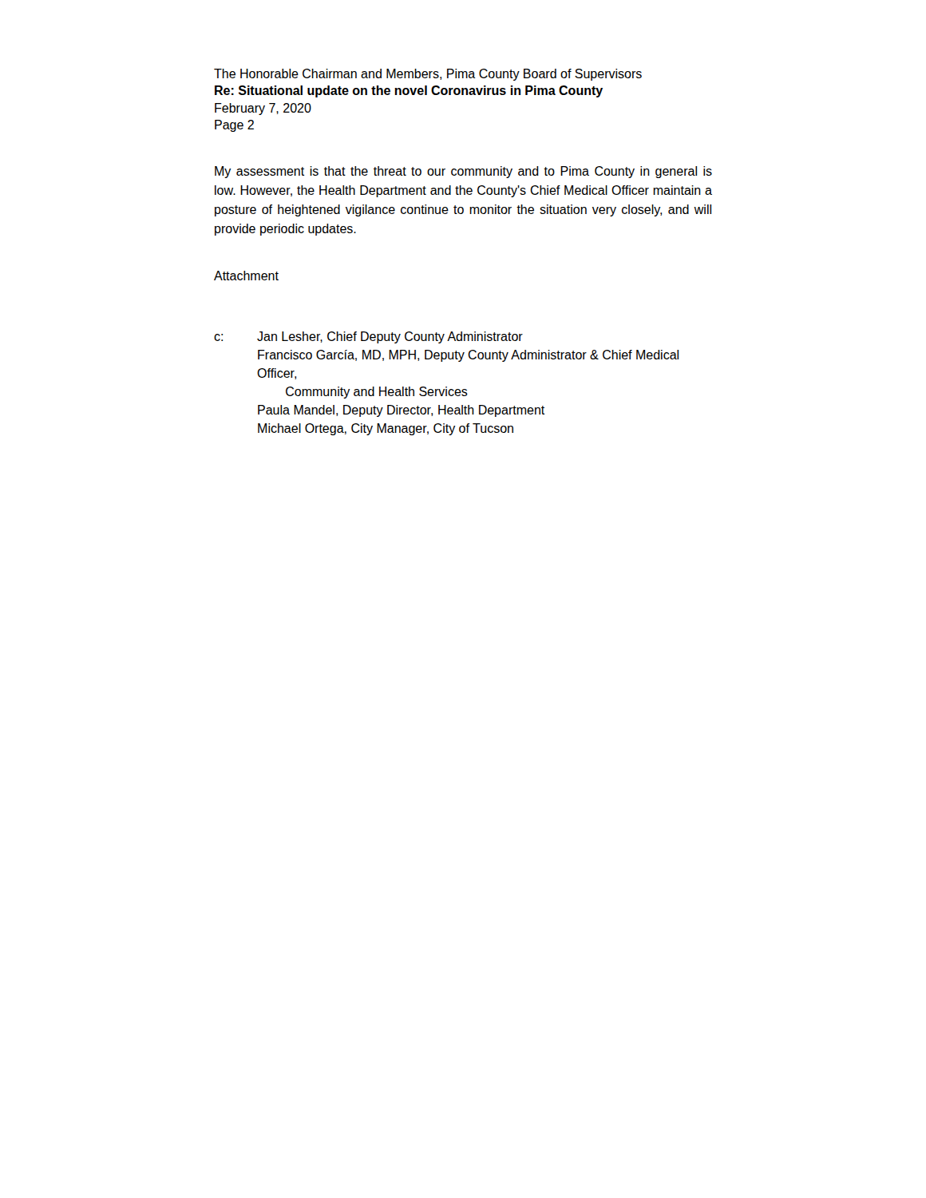The Honorable Chairman and Members, Pima County Board of Supervisors
Re: Situational update on the novel Coronavirus in Pima County
February 7, 2020
Page 2
My assessment is that the threat to our community and to Pima County in general is low. However, the Health Department and the County's Chief Medical Officer maintain a posture of heightened vigilance continue to monitor the situation very closely, and will provide periodic updates.
Attachment
c:
Jan Lesher, Chief Deputy County Administrator
Francisco García, MD, MPH, Deputy County Administrator & Chief Medical Officer,
Community and Health Services
Paula Mandel, Deputy Director, Health Department
Michael Ortega, City Manager, City of Tucson